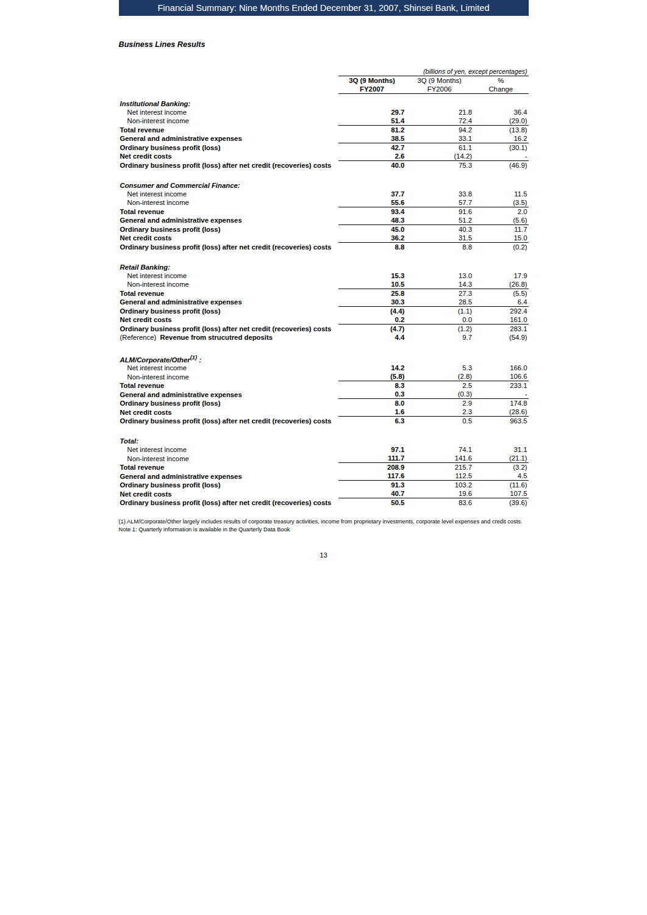Financial Summary: Nine Months Ended December 31, 2007, Shinsei Bank, Limited
Business Lines Results
| | (billions of yen, except percentages) |
| | 3Q (9 Months) | 3Q (9 Months) | % |
| | FY2007 | FY2006 | Change |
| Institutional Banking: | | | |
| Net interest income | 29.7 | 21.8 | 36.4 |
| Non-interest income | 51.4 | 72.4 | (29.0) |
| Total revenue | 81.2 | 94.2 | (13.8) |
| General and administrative expenses | 38.5 | 33.1 | 16.2 |
| Ordinary business profit (loss) | 42.7 | 61.1 | (30.1) |
| Net credit costs | 2.6 | (14.2) | - |
| Ordinary business profit (loss) after net credit (recoveries) costs | 40.0 | 75.3 | (46.9) |
| Consumer and Commercial Finance: | | | |
| Net interest income | 37.7 | 33.8 | 11.5 |
| Non-interest income | 55.6 | 57.7 | (3.5) |
| Total revenue | 93.4 | 91.6 | 2.0 |
| General and administrative expenses | 48.3 | 51.2 | (5.6) |
| Ordinary business profit (loss) | 45.0 | 40.3 | 11.7 |
| Net credit costs | 36.2 | 31.5 | 15.0 |
| Ordinary business profit (loss) after net credit (recoveries) costs | 8.8 | 8.8 | (0.2) |
| Retail Banking: | | | |
| Net interest income | 15.3 | 13.0 | 17.9 |
| Non-interest income | 10.5 | 14.3 | (26.8) |
| Total revenue | 25.8 | 27.3 | (5.5) |
| General and administrative expenses | 30.3 | 28.5 | 6.4 |
| Ordinary business profit (loss) | (4.4) | (1.1) | 292.4 |
| Net credit costs | 0.2 | 0.0 | 161.0 |
| Ordinary business profit (loss) after net credit (recoveries) costs | (4.7) | (1.2) | 283.1 |
| (Reference) Revenue from strucutred deposits | 4.4 | 9.7 | (54.9) |
| ALM/Corporate/Other (1) : | | | |
| Net interest income | 14.2 | 5.3 | 166.0 |
| Non-interest income | (5.8) | (2.8) | 106.6 |
| Total revenue | 8.3 | 2.5 | 233.1 |
| General and administrative expenses | 0.3 | (0.3) | - |
| Ordinary business profit (loss) | 8.0 | 2.9 | 174.8 |
| Net credit costs | 1.6 | 2.3 | (28.6) |
| Ordinary business profit (loss) after net credit (recoveries) costs | 6.3 | 0.5 | 963.5 |
| Total: | | | |
| Net interest income | 97.1 | 74.1 | 31.1 |
| Non-interest income | 111.7 | 141.6 | (21.1) |
| Total revenue | 208.9 | 215.7 | (3.2) |
| General and administrative expenses | 117.6 | 112.5 | 4.5 |
| Ordinary business profit (loss) | 91.3 | 103.2 | (11.6) |
| Net credit costs | 40.7 | 19.6 | 107.5 |
| Ordinary business profit (loss) after net credit (recoveries) costs | 50.5 | 83.6 | (39.6) |
(1) ALM/Corporate/Other largely includes results of corporate treasury activities, income from proprietary investments, corporate level expenses and credit costs.
Note 1: Quarterly information is available in the Quarterly Data Book
13